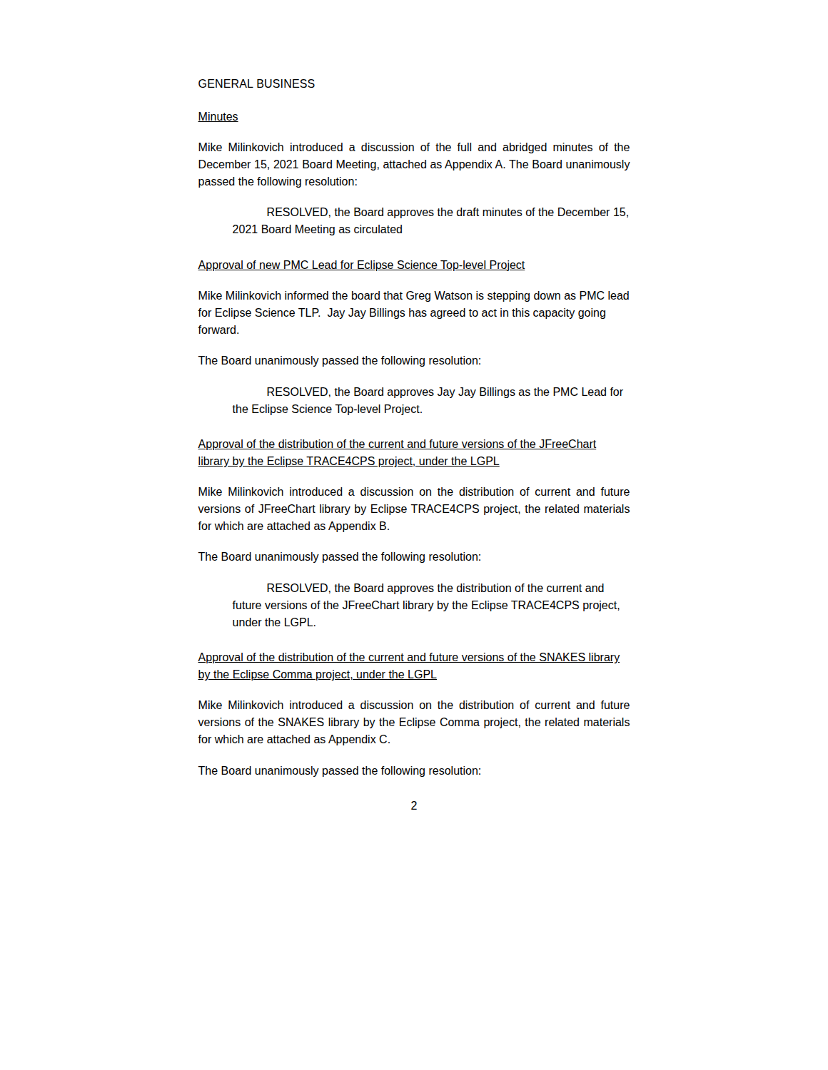GENERAL BUSINESS
Minutes
Mike Milinkovich introduced a discussion of the full and abridged minutes of the December 15, 2021 Board Meeting, attached as Appendix A. The Board unanimously passed the following resolution:
RESOLVED, the Board approves the draft minutes of the December 15, 2021 Board Meeting as circulated
Approval of new PMC Lead for Eclipse Science Top-level Project
Mike Milinkovich informed the board that Greg Watson is stepping down as PMC lead for Eclipse Science TLP. Jay Jay Billings has agreed to act in this capacity going forward.
The Board unanimously passed the following resolution:
RESOLVED, the Board approves Jay Jay Billings as the PMC Lead for the Eclipse Science Top-level Project.
Approval of the distribution of the current and future versions of the JFreeChart library by the Eclipse TRACE4CPS project, under the LGPL
Mike Milinkovich introduced a discussion on the distribution of current and future versions of JFreeChart library by Eclipse TRACE4CPS project, the related materials for which are attached as Appendix B.
The Board unanimously passed the following resolution:
RESOLVED, the Board approves the distribution of the current and future versions of the JFreeChart library by the Eclipse TRACE4CPS project, under the LGPL.
Approval of the distribution of the current and future versions of the SNAKES library by the Eclipse Comma project, under the LGPL
Mike Milinkovich introduced a discussion on the distribution of current and future versions of the SNAKES library by the Eclipse Comma project, the related materials for which are attached as Appendix C.
The Board unanimously passed the following resolution:
2